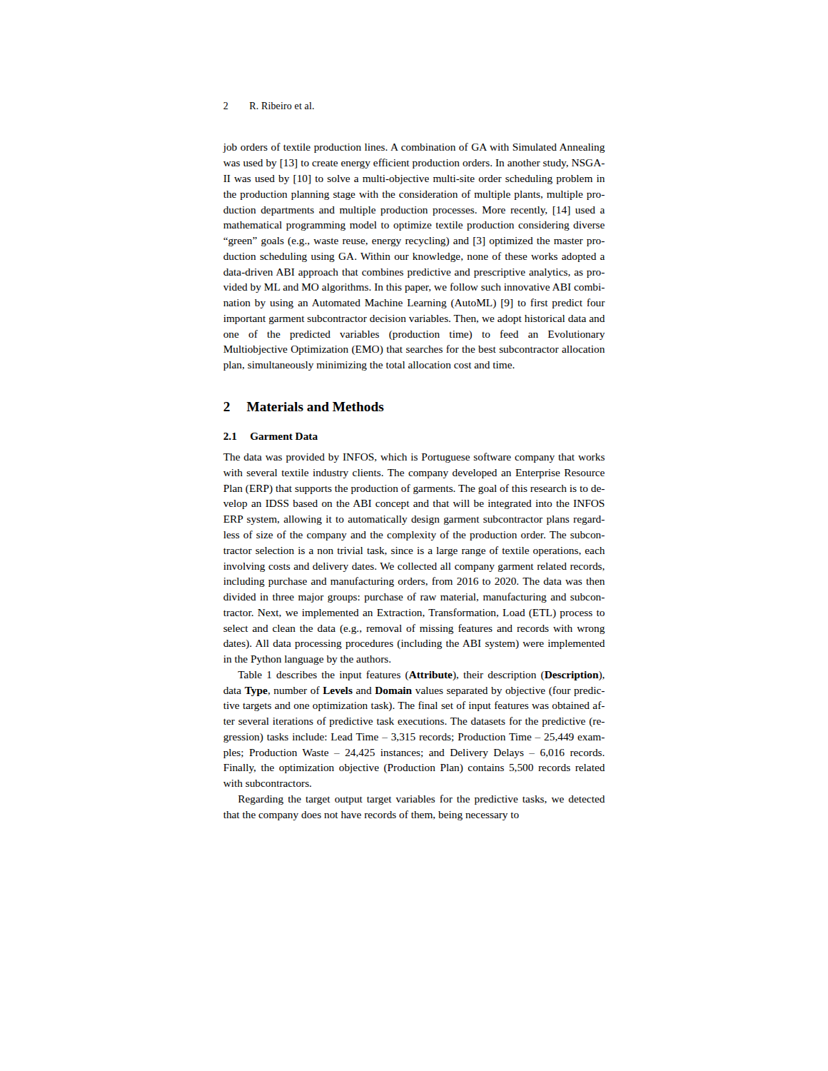2 R. Ribeiro et al.
job orders of textile production lines. A combination of GA with Simulated Annealing was used by [13] to create energy efficient production orders. In another study, NSGA-II was used by [10] to solve a multi-objective multi-site order scheduling problem in the production planning stage with the consideration of multiple plants, multiple production departments and multiple production processes. More recently, [14] used a mathematical programming model to optimize textile production considering diverse “green” goals (e.g., waste reuse, energy recycling) and [3] optimized the master production scheduling using GA. Within our knowledge, none of these works adopted a data-driven ABI approach that combines predictive and prescriptive analytics, as provided by ML and MO algorithms. In this paper, we follow such innovative ABI combination by using an Automated Machine Learning (AutoML) [9] to first predict four important garment subcontractor decision variables. Then, we adopt historical data and one of the predicted variables (production time) to feed an Evolutionary Multiobjective Optimization (EMO) that searches for the best subcontractor allocation plan, simultaneously minimizing the total allocation cost and time.
2 Materials and Methods
2.1 Garment Data
The data was provided by INFOS, which is Portuguese software company that works with several textile industry clients. The company developed an Enterprise Resource Plan (ERP) that supports the production of garments. The goal of this research is to develop an IDSS based on the ABI concept and that will be integrated into the INFOS ERP system, allowing it to automatically design garment subcontractor plans regardless of size of the company and the complexity of the production order. The subcontractor selection is a non trivial task, since is a large range of textile operations, each involving costs and delivery dates. We collected all company garment related records, including purchase and manufacturing orders, from 2016 to 2020. The data was then divided in three major groups: purchase of raw material, manufacturing and subcontractor. Next, we implemented an Extraction, Transformation, Load (ETL) process to select and clean the data (e.g., removal of missing features and records with wrong dates). All data processing procedures (including the ABI system) were implemented in the Python language by the authors.
Table 1 describes the input features (Attribute), their description (Description), data Type, number of Levels and Domain values separated by objective (four predictive targets and one optimization task). The final set of input features was obtained after several iterations of predictive task executions. The datasets for the predictive (regression) tasks include: Lead Time – 3,315 records; Production Time – 25,449 examples; Production Waste – 24,425 instances; and Delivery Delays – 6,016 records. Finally, the optimization objective (Production Plan) contains 5,500 records related with subcontractors.
Regarding the target output target variables for the predictive tasks, we detected that the company does not have records of them, being necessary to